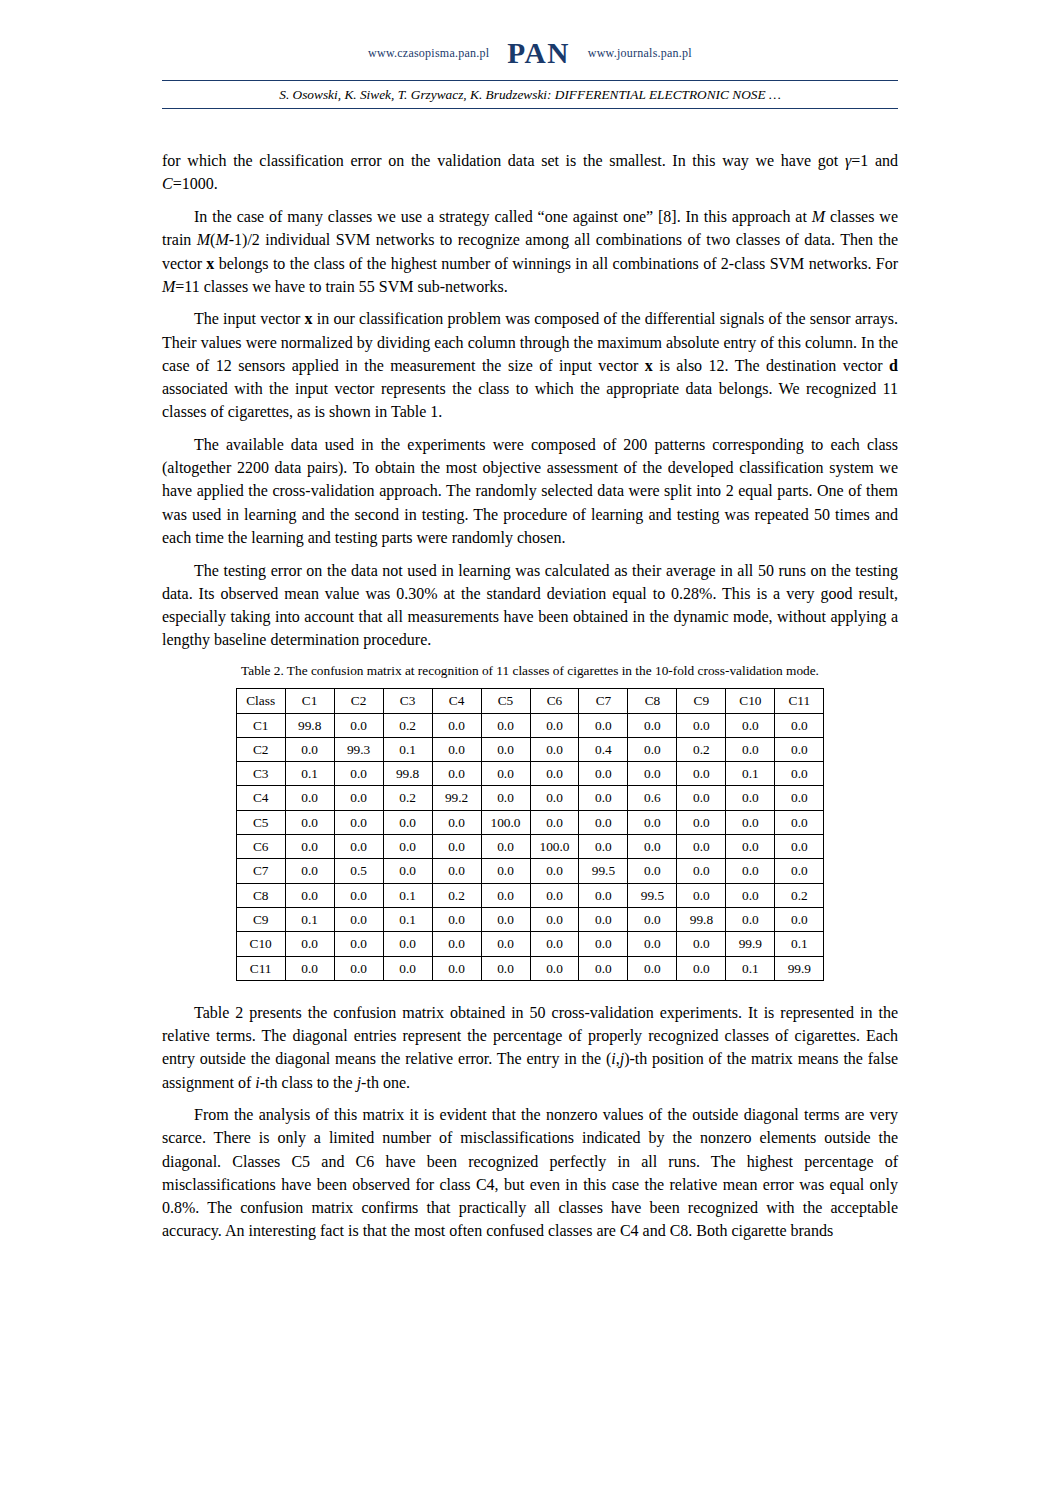www.czasopisma.pan.pl PAN www.journals.pan.pl
S. Osowski, K. Siwek, T. Grzywacz, K. Brudzewski: DIFFERENTIAL ELECTRONIC NOSE …
for which the classification error on the validation data set is the smallest. In this way we have got γ=1 and C=1000.
In the case of many classes we use a strategy called “one against one” [8]. In this approach at M classes we train M(M-1)/2 individual SVM networks to recognize among all combinations of two classes of data. Then the vector x belongs to the class of the highest number of winnings in all combinations of 2-class SVM networks. For M=11 classes we have to train 55 SVM sub-networks.
The input vector x in our classification problem was composed of the differential signals of the sensor arrays. Their values were normalized by dividing each column through the maximum absolute entry of this column. In the case of 12 sensors applied in the measurement the size of input vector x is also 12. The destination vector d associated with the input vector represents the class to which the appropriate data belongs. We recognized 11 classes of cigarettes, as is shown in Table 1.
The available data used in the experiments were composed of 200 patterns corresponding to each class (altogether 2200 data pairs). To obtain the most objective assessment of the developed classification system we have applied the cross-validation approach. The randomly selected data were split into 2 equal parts. One of them was used in learning and the second in testing. The procedure of learning and testing was repeated 50 times and each time the learning and testing parts were randomly chosen.
The testing error on the data not used in learning was calculated as their average in all 50 runs on the testing data. Its observed mean value was 0.30% at the standard deviation equal to 0.28%. This is a very good result, especially taking into account that all measurements have been obtained in the dynamic mode, without applying a lengthy baseline determination procedure.
Table 2. The confusion matrix at recognition of 11 classes of cigarettes in the 10-fold cross-validation mode.
| Class | C1 | C2 | C3 | C4 | C5 | C6 | C7 | C8 | C9 | C10 | C11 |
| --- | --- | --- | --- | --- | --- | --- | --- | --- | --- | --- | --- |
| C1 | 99.8 | 0.0 | 0.2 | 0.0 | 0.0 | 0.0 | 0.0 | 0.0 | 0.0 | 0.0 | 0.0 |
| C2 | 0.0 | 99.3 | 0.1 | 0.0 | 0.0 | 0.0 | 0.4 | 0.0 | 0.2 | 0.0 | 0.0 |
| C3 | 0.1 | 0.0 | 99.8 | 0.0 | 0.0 | 0.0 | 0.0 | 0.0 | 0.0 | 0.1 | 0.0 |
| C4 | 0.0 | 0.0 | 0.2 | 99.2 | 0.0 | 0.0 | 0.0 | 0.6 | 0.0 | 0.0 | 0.0 |
| C5 | 0.0 | 0.0 | 0.0 | 0.0 | 100.0 | 0.0 | 0.0 | 0.0 | 0.0 | 0.0 | 0.0 |
| C6 | 0.0 | 0.0 | 0.0 | 0.0 | 0.0 | 100.0 | 0.0 | 0.0 | 0.0 | 0.0 | 0.0 |
| C7 | 0.0 | 0.5 | 0.0 | 0.0 | 0.0 | 0.0 | 99.5 | 0.0 | 0.0 | 0.0 | 0.0 |
| C8 | 0.0 | 0.0 | 0.1 | 0.2 | 0.0 | 0.0 | 0.0 | 99.5 | 0.0 | 0.0 | 0.2 |
| C9 | 0.1 | 0.0 | 0.1 | 0.0 | 0.0 | 0.0 | 0.0 | 0.0 | 99.8 | 0.0 | 0.0 |
| C10 | 0.0 | 0.0 | 0.0 | 0.0 | 0.0 | 0.0 | 0.0 | 0.0 | 0.0 | 99.9 | 0.1 |
| C11 | 0.0 | 0.0 | 0.0 | 0.0 | 0.0 | 0.0 | 0.0 | 0.0 | 0.0 | 0.1 | 99.9 |
Table 2 presents the confusion matrix obtained in 50 cross-validation experiments. It is represented in the relative terms. The diagonal entries represent the percentage of properly recognized classes of cigarettes. Each entry outside the diagonal means the relative error. The entry in the (i,j)-th position of the matrix means the false assignment of i-th class to the j-th one.
From the analysis of this matrix it is evident that the nonzero values of the outside diagonal terms are very scarce. There is only a limited number of misclassifications indicated by the nonzero elements outside the diagonal. Classes C5 and C6 have been recognized perfectly in all runs. The highest percentage of misclassifications have been observed for class C4, but even in this case the relative mean error was equal only 0.8%. The confusion matrix confirms that practically all classes have been recognized with the acceptable accuracy. An interesting fact is that the most often confused classes are C4 and C8. Both cigarette brands